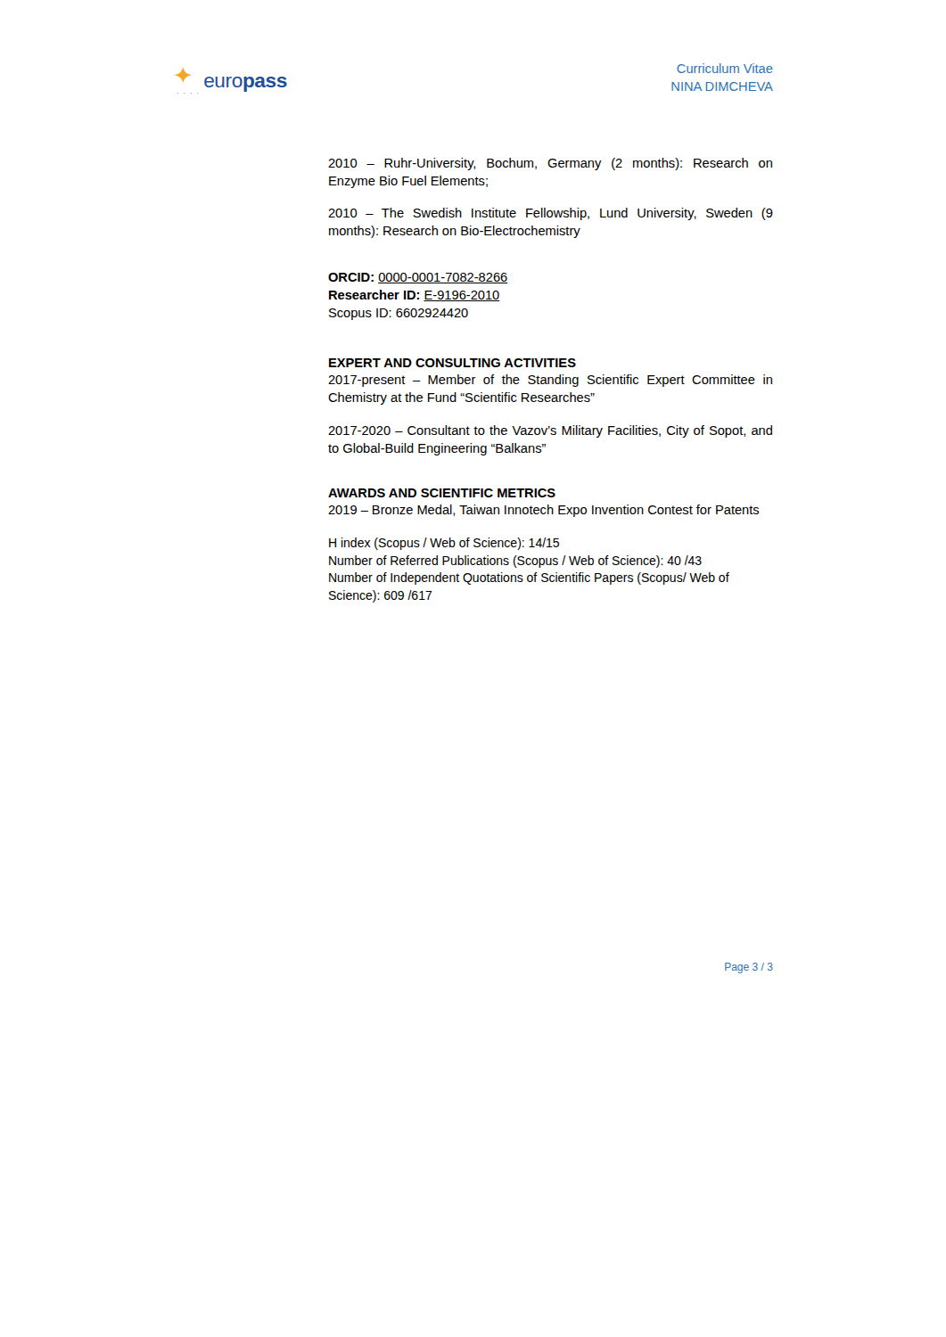✦ europass · · · ·
Curriculum Vitae
NINA DIMCHEVA
2010 – Ruhr-University, Bochum, Germany (2 months): Research on Enzyme Bio Fuel Elements;
2010 – The Swedish Institute Fellowship, Lund University, Sweden (9 months): Research on Bio-Electrochemistry
ORCID: 0000-0001-7082-8266
Researcher ID: E-9196-2010
Scopus ID: 6602924420
Expert and Consulting Activities
2017-present – Member of the Standing Scientific Expert Committee in Chemistry at the Fund “Scientific Researches”
2017-2020 – Consultant to the Vazov’s Military Facilities, City of Sopot, and to Global-Build Engineering “Balkans”
Awards and Scientific Metrics
2019 – Bronze Medal, Taiwan Innotech Expo Invention Contest for Patents
H index (Scopus / Web of Science): 14/15
Number of Referred Publications (Scopus / Web of Science): 40 /43
Number of Independent Quotations of Scientific Papers (Scopus/ Web of Science): 609 /617
Page 3 / 3